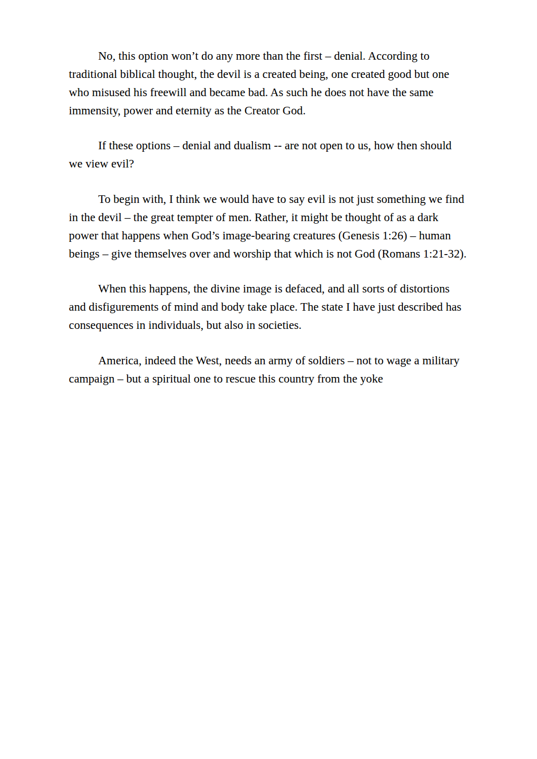No, this option won’t do any more than the first – denial. According to traditional biblical thought, the devil is a created being, one created good but one who misused his freewill and became bad. As such he does not have the same immensity, power and eternity as the Creator God.
If these options – denial and dualism -- are not open to us, how then should we view evil?
To begin with, I think we would have to say evil is not just something we find in the devil – the great tempter of men. Rather, it might be thought of as a dark power that happens when God’s image-bearing creatures (Genesis 1:26) – human beings – give themselves over and worship that which is not God (Romans 1:21-32).
When this happens, the divine image is defaced, and all sorts of distortions and disfigurements of mind and body take place. The state I have just described has consequences in individuals, but also in societies.
America, indeed the West, needs an army of soldiers – not to wage a military campaign – but a spiritual one to rescue this country from the yoke